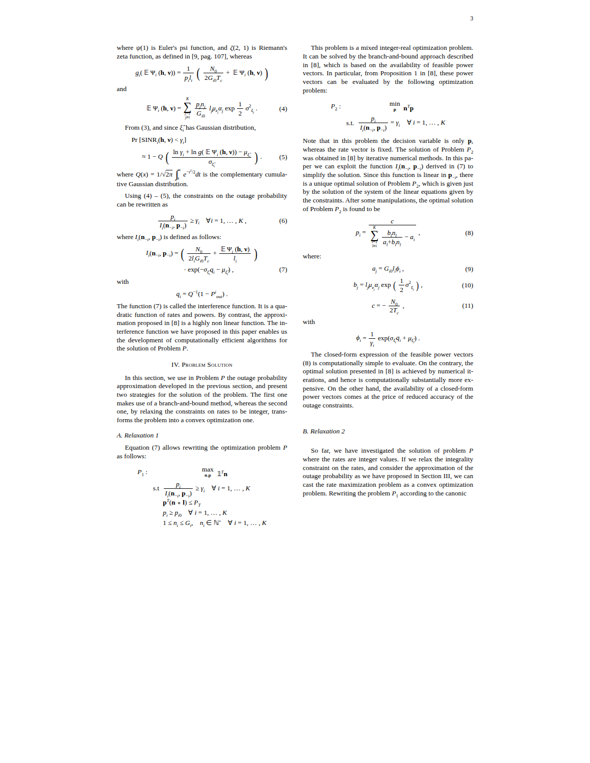3
where ψ(1) is Euler's psi function, and ζ(2, 1) is Riemann's zeta function, as defined in [9, pag. 107], whereas
gi( 𝔼 Ψi (h, ν)) = 1 pili ( N02Gi0Tc + 𝔼 Ψi (h, ν) )
and
𝔼 Ψi (h, ν) = K∑j=1
j≠i pjnj Gi0 ljμzjαj exp 12 σ2ξj . (4)
From (3), and since ξ̂i has Gaussian distribution,
Pr [SINRi(h, ν) < γi]
≈ 1 − Q ( ln γi + ln g( 𝔼 Ψi (h, ν)) − μξ̂i σξ̂i ) . (5)
where Q(x) = 1/√2π ∞∫x e−t2/2dt is the complementary cumulative Gaussian distribution.
Using (4) – (5), the constraints on the outage probability can be rewritten as
pi Ii(n−i, p−i) ≥ γi ∀i = 1, … , K , (6)
where Ii(n−i, p−i) is defined as follows:
Ii(n−i, p−i) = ( N02liGi0Tc + 𝔼 Ψi (h, ν) li )
· exp(−σξ̂iqi − μξ̂i) , (7)
with
qi = Q−1(1 − Piout) .
The function (7) is called the interference function. It is a quadratic function of rates and powers. By contrast, the approximation proposed in [8] is a highly non linear function. The interference function we have proposed in this paper enables us the development of computationally efficient algorithms for the solution of Problem P.
IV. Problem Solution
In this section, we use in Problem P the outage probability approximation developed in the previous section, and present two strategies for the solution of the problem. The first one makes use of a branch-and-bound method, whereas the second one, by relaxing the constraints on rates to be integer, transforms the problem into a convex optimization one.
A. Relaxation 1
Equation (7) allows rewriting the optimization problem P as follows:
| P 1 : | | max n , p 𝟙 T n |
| | s.t | p i I i ( n − i , p − i ) ≥ γ i ∀ i = 1, … , K |
| | | p T ( n ∘ l ) ≤ P T |
| | | p i ≥ p i 0 ∀ i = 1, … , K |
| | | 1 ≤ n i ≤ G i , n i ∈ ℕ + ∀ i = 1, … , K |
This problem is a mixed integer-real optimization problem. It can be solved by the branch-and-bound approach described in [8], which is based on the availability of feasible power vectors. In particular, from Proposition 1 in [8], these power vectors can be evaluated by the following optimization problem:
| P 2 : | | min p n T p |
| | s.t. | p i I i ( n − i , p − i ) = γ i ∀ i = 1, … , K |
Note that in this problem the decision variable is only p, whereas the rate vector is fixed. The solution of Problem P2 was obtained in [8] by iterative numerical methods. In this paper we can exploit the function Ii(n−i, p−i) derived in (7) to simplify the solution. Since this function is linear in p−i, there is a unique optimal solution of Problem P2, which is given just by the solution of the system of the linear equations given by the constraints. After some manipulations, the optimal solution of Problem P2 is found to be
pi = c K∑l=1
l≠i blnl al+blnl − ai , (8)
where:
aj = Gi0liϕi , (9)
bj = ljμzjαj exp ( 12 σ2ξj ) , (10)
c = − N02Tc , (11)
with
ϕi = 1 γi exp(σξ̂iqi + μξ̂i) .
The closed-form expression of the feasible power vectors (8) is computationally simple to evaluate. On the contrary, the optimal solution presented in [8] is achieved by numerical iterations, and hence is computationally substantially more expensive. On the other hand, the availability of a closed-form power vectors comes at the price of reduced accuracy of the outage constraints.
B. Relaxation 2
So far, we have investigated the solution of problem P where the rates are integer values. If we relax the integrality constraint on the rates, and consider the approximation of the outage probability as we have proposed in Section III, we can cast the rate maximization problem as a convex optimization problem. Rewriting the problem P1 according to the canonic